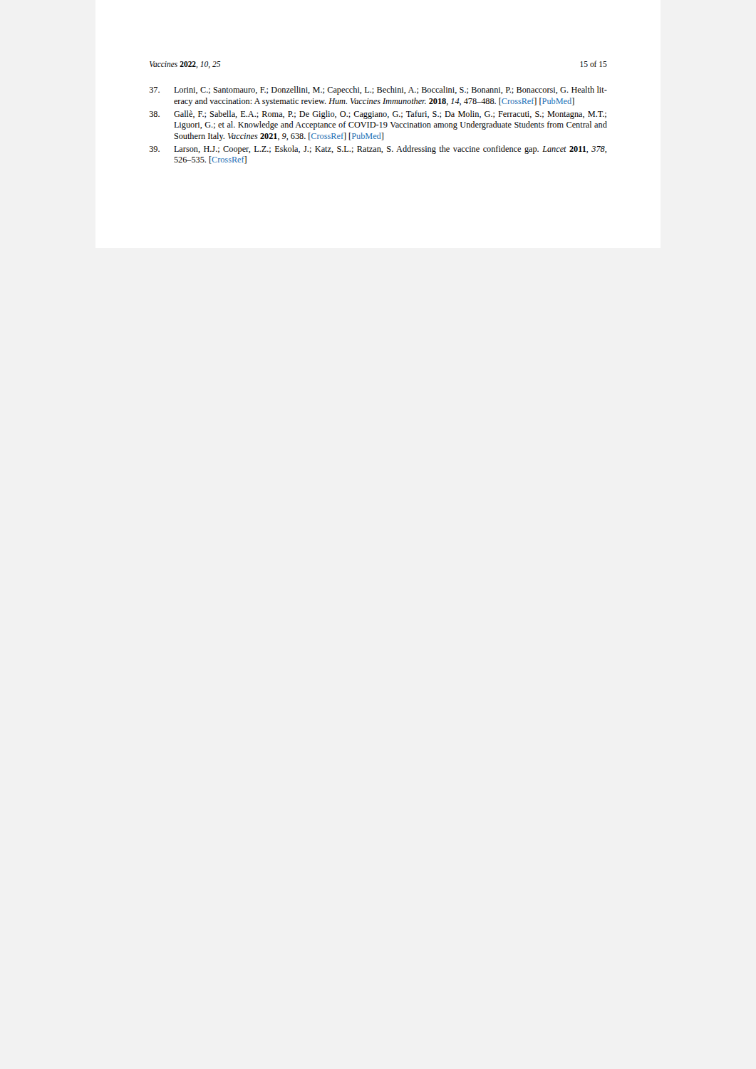Vaccines 2022, 10, 25
15 of 15
37. Lorini, C.; Santomauro, F.; Donzellini, M.; Capecchi, L.; Bechini, A.; Boccalini, S.; Bonanni, P.; Bonaccorsi, G. Health literacy and vaccination: A systematic review. Hum. Vaccines Immunother. 2018, 14, 478–488. [CrossRef] [PubMed]
38. Gallè, F.; Sabella, E.A.; Roma, P.; De Giglio, O.; Caggiano, G.; Tafuri, S.; Da Molin, G.; Ferracuti, S.; Montagna, M.T.; Liguori, G.; et al. Knowledge and Acceptance of COVID-19 Vaccination among Undergraduate Students from Central and Southern Italy. Vaccines 2021, 9, 638. [CrossRef] [PubMed]
39. Larson, H.J.; Cooper, L.Z.; Eskola, J.; Katz, S.L.; Ratzan, S. Addressing the vaccine confidence gap. Lancet 2011, 378, 526–535. [CrossRef]